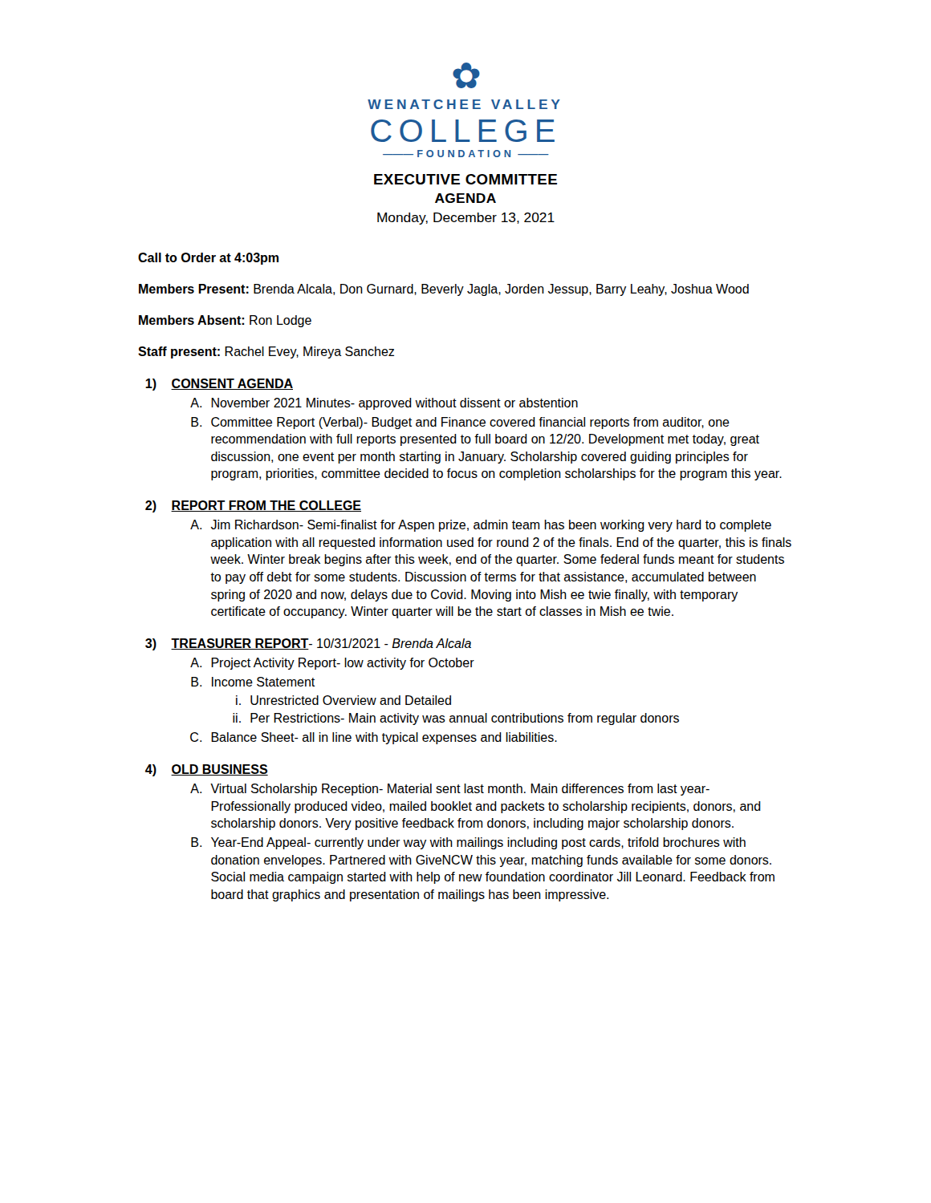✿
WENATCHEE VALLEY
COLLEGE
FOUNDATION
EXECUTIVE COMMITTEE
AGENDA
Monday, December 13, 2021
Call to Order at 4:03pm
Members Present: Brenda Alcala, Don Gurnard, Beverly Jagla, Jorden Jessup, Barry Leahy, Joshua Wood
Members Absent: Ron Lodge
Staff present: Rachel Evey, Mireya Sanchez
Consent Agenda
November 2021 Minutes- approved without dissent or abstention
Committee Report (Verbal)- Budget and Finance covered financial reports from auditor, one recommendation with full reports presented to full board on 12/20. Development met today, great discussion, one event per month starting in January. Scholarship covered guiding principles for program, priorities, committee decided to focus on completion scholarships for the program this year.
Report from the College
Jim Richardson- Semi-finalist for Aspen prize, admin team has been working very hard to complete application with all requested information used for round 2 of the finals. End of the quarter, this is finals week. Winter break begins after this week, end of the quarter. Some federal funds meant for students to pay off debt for some students. Discussion of terms for that assistance, accumulated between spring of 2020 and now, delays due to Covid. Moving into Mish ee twie finally, with temporary certificate of occupancy. Winter quarter will be the start of classes in Mish ee twie.
Treasurer Report- 10/31/2021 - Brenda Alcala
Project Activity Report- low activity for October
Income Statement
Unrestricted Overview and Detailed
Per Restrictions- Main activity was annual contributions from regular donors
Balance Sheet- all in line with typical expenses and liabilities.
Old Business
Virtual Scholarship Reception- Material sent last month. Main differences from last year- Professionally produced video, mailed booklet and packets to scholarship recipients, donors, and scholarship donors. Very positive feedback from donors, including major scholarship donors.
Year-End Appeal- currently under way with mailings including post cards, trifold brochures with donation envelopes. Partnered with GiveNCW this year, matching funds available for some donors. Social media campaign started with help of new foundation coordinator Jill Leonard. Feedback from board that graphics and presentation of mailings has been impressive.